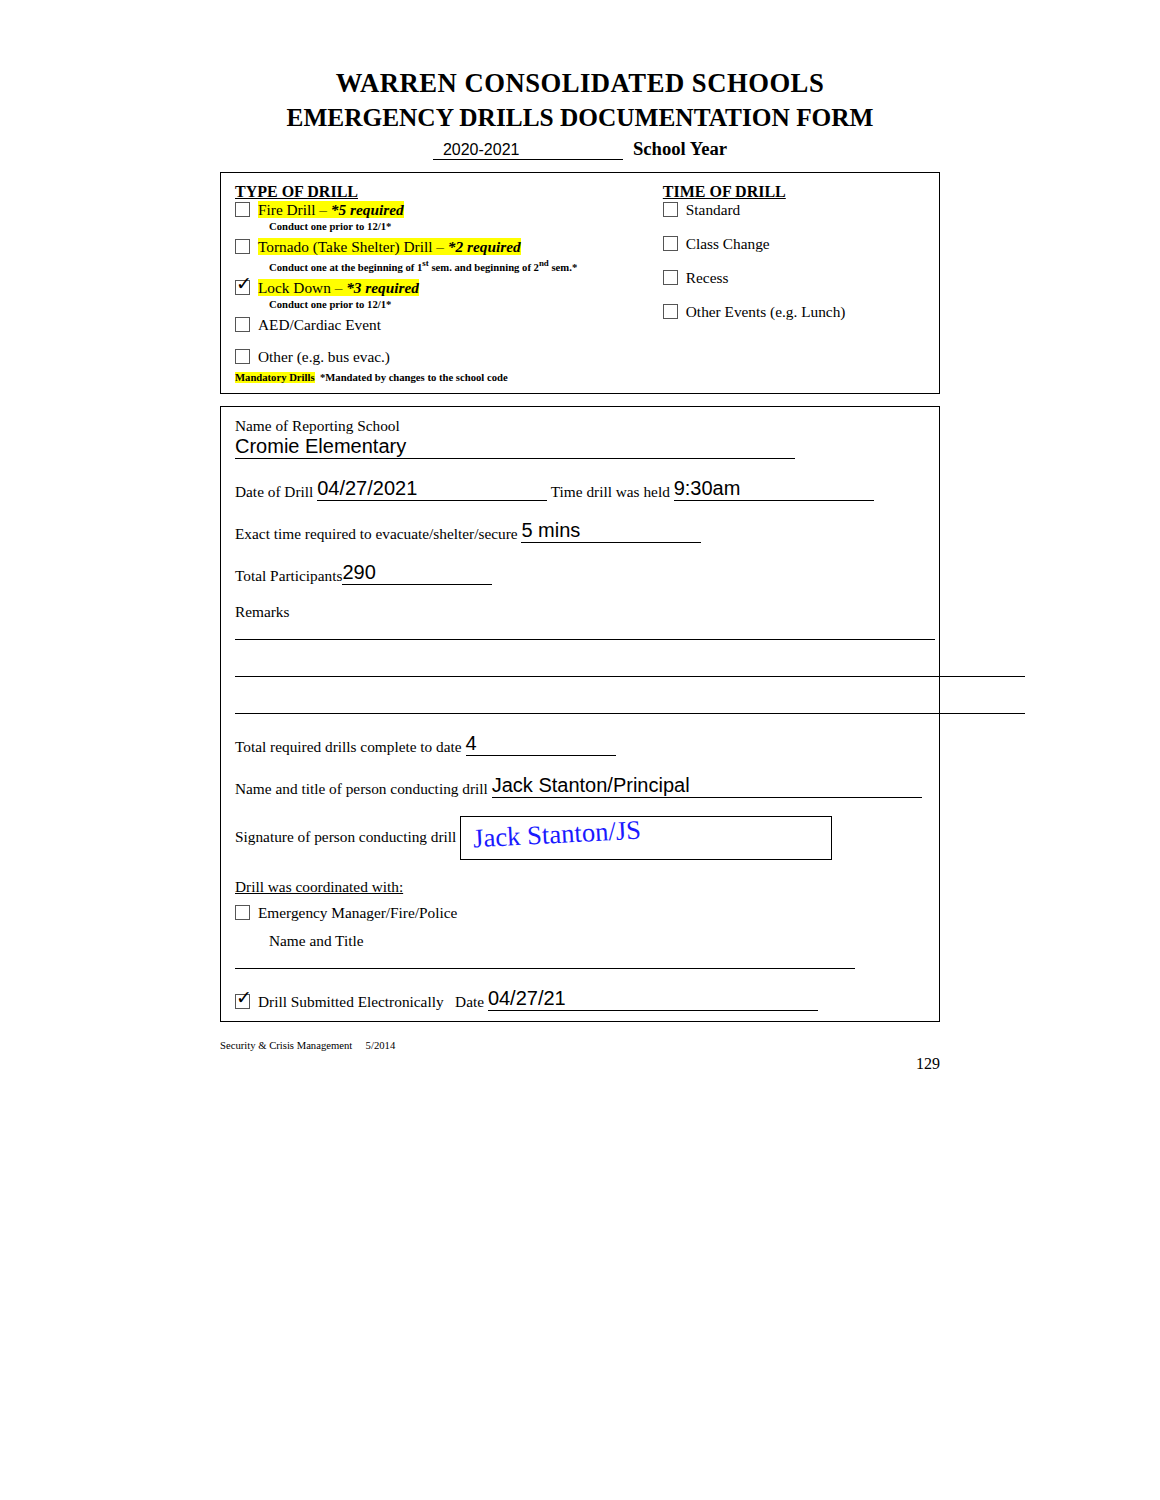WARREN CONSOLIDATED SCHOOLS
EMERGENCY DRILLS DOCUMENTATION FORM
2020-2021 School Year
| TYPE OF DRILL | TIME OF DRILL |
| Fire Drill – *5 required Conduct one prior to 12/1* Tornado (Take Shelter) Drill – *2 required Conduct one at the beginning of 1 st sem. and beginning of 2 nd sem.* Lock Down – *3 required Conduct one prior to 12/1* AED/Cardiac Event Other (e.g. bus evac.) Mandatory Drills *Mandated by changes to the school code | Standard Class Change Recess Other Events (e.g. Lunch) |
Name of Reporting School Cromie Elementary
Date of Drill 04/27/2021 Time drill was held 9:30am
Exact time required to evacuate/shelter/secure 5 mins
Total Participants 290
Remarks
Total required drills complete to date 4
Name and title of person conducting drill Jack Stanton/Principal
Signature of person conducting drill Jack Stanton/JS
Drill was coordinated with:
Emergency Manager/Fire/Police
Name and Title
Drill Submitted Electronically Date 04/27/21
Security & Crisis Management 5/2014
129